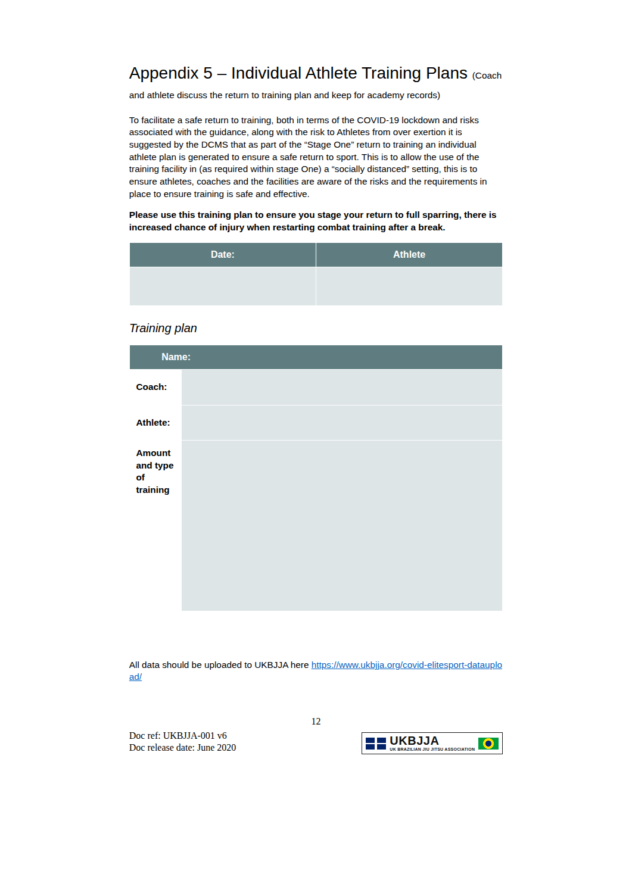Appendix 5 – Individual Athlete Training Plans (Coach and athlete discuss the return to training plan and keep for academy records)
To facilitate a safe return to training, both in terms of the COVID-19 lockdown and risks associated with the guidance, along with the risk to Athletes from over exertion it is suggested by the DCMS that as part of the “Stage One” return to training an individual athlete plan is generated to ensure a safe return to sport. This is to allow the use of the training facility in (as required within stage One) a “socially distanced” setting, this is to ensure athletes, coaches and the facilities are aware of the risks and the requirements in place to ensure training is safe and effective.
Please use this training plan to ensure you stage your return to full sparring, there is increased chance of injury when restarting combat training after a break.
| Date: | Athlete |
| --- | --- |
Training plan
| Name: |
| --- |
| Coach: | |
| Athlete: | |
| Amount and type of training | |
All data should be uploaded to UKBJJA here https://www.ukbjja.org/covid-elitesport-dataupload/
12
Doc ref: UKBJJA-001 v6
Doc release date: June 2020
UKBJJAUK BRAZILIAN JIU JITSU ASSOCIATION